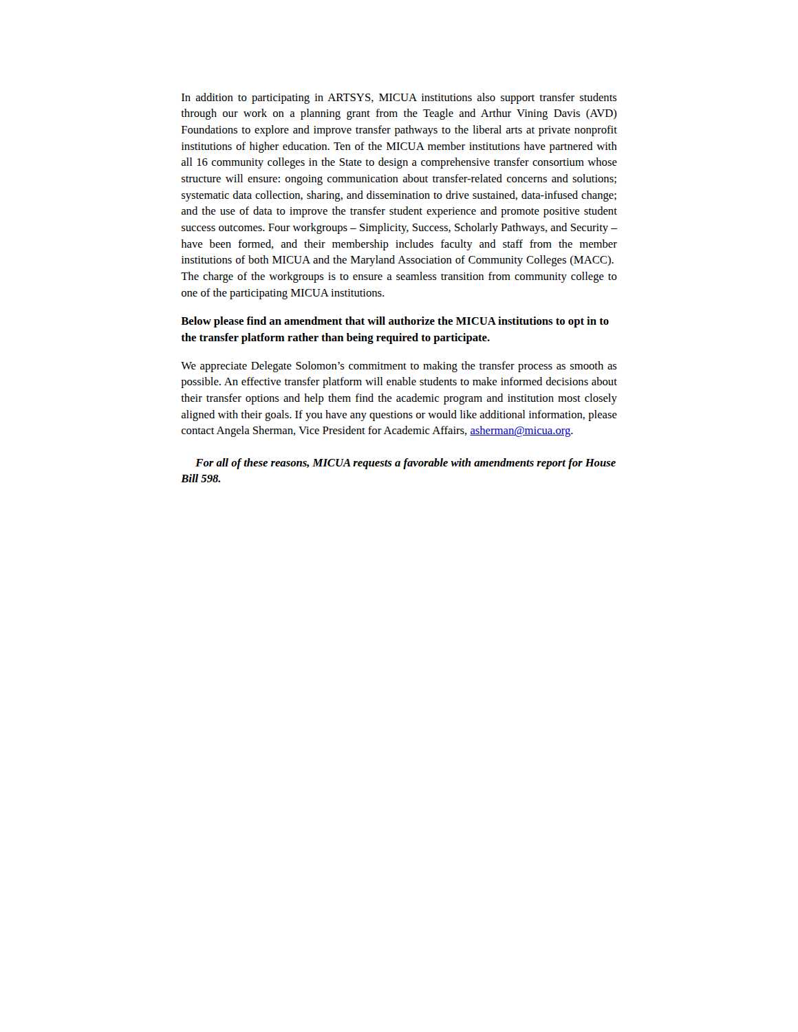In addition to participating in ARTSYS, MICUA institutions also support transfer students through our work on a planning grant from the Teagle and Arthur Vining Davis (AVD) Foundations to explore and improve transfer pathways to the liberal arts at private nonprofit institutions of higher education. Ten of the MICUA member institutions have partnered with all 16 community colleges in the State to design a comprehensive transfer consortium whose structure will ensure: ongoing communication about transfer-related concerns and solutions; systematic data collection, sharing, and dissemination to drive sustained, data-infused change; and the use of data to improve the transfer student experience and promote positive student success outcomes. Four workgroups – Simplicity, Success, Scholarly Pathways, and Security – have been formed, and their membership includes faculty and staff from the member institutions of both MICUA and the Maryland Association of Community Colleges (MACC). The charge of the workgroups is to ensure a seamless transition from community college to one of the participating MICUA institutions.
Below please find an amendment that will authorize the MICUA institutions to opt in to the transfer platform rather than being required to participate.
We appreciate Delegate Solomon’s commitment to making the transfer process as smooth as possible. An effective transfer platform will enable students to make informed decisions about their transfer options and help them find the academic program and institution most closely aligned with their goals. If you have any questions or would like additional information, please contact Angela Sherman, Vice President for Academic Affairs, asherman@micua.org.
For all of these reasons, MICUA requests a favorable with amendments report for House Bill 598.